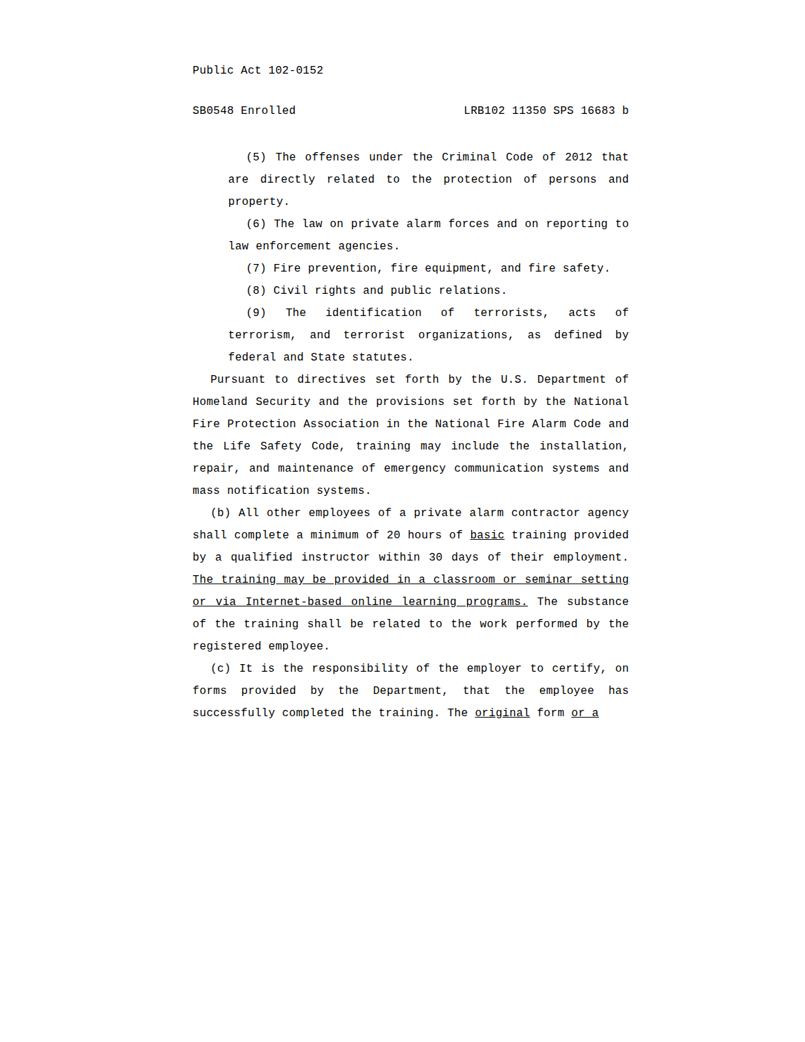Public Act 102-0152
SB0548 Enrolled LRB102 11350 SPS 16683 b
(5) The offenses under the Criminal Code of 2012 that are directly related to the protection of persons and property.
(6) The law on private alarm forces and on reporting to law enforcement agencies.
(7) Fire prevention, fire equipment, and fire safety.
(8) Civil rights and public relations.
(9) The identification of terrorists, acts of terrorism, and terrorist organizations, as defined by federal and State statutes.
Pursuant to directives set forth by the U.S. Department of Homeland Security and the provisions set forth by the National Fire Protection Association in the National Fire Alarm Code and the Life Safety Code, training may include the installation, repair, and maintenance of emergency communication systems and mass notification systems.
(b) All other employees of a private alarm contractor agency shall complete a minimum of 20 hours of basic training provided by a qualified instructor within 30 days of their employment. The training may be provided in a classroom or seminar setting or via Internet-based online learning programs. The substance of the training shall be related to the work performed by the registered employee.
(c) It is the responsibility of the employer to certify, on forms provided by the Department, that the employee has successfully completed the training. The original form or a